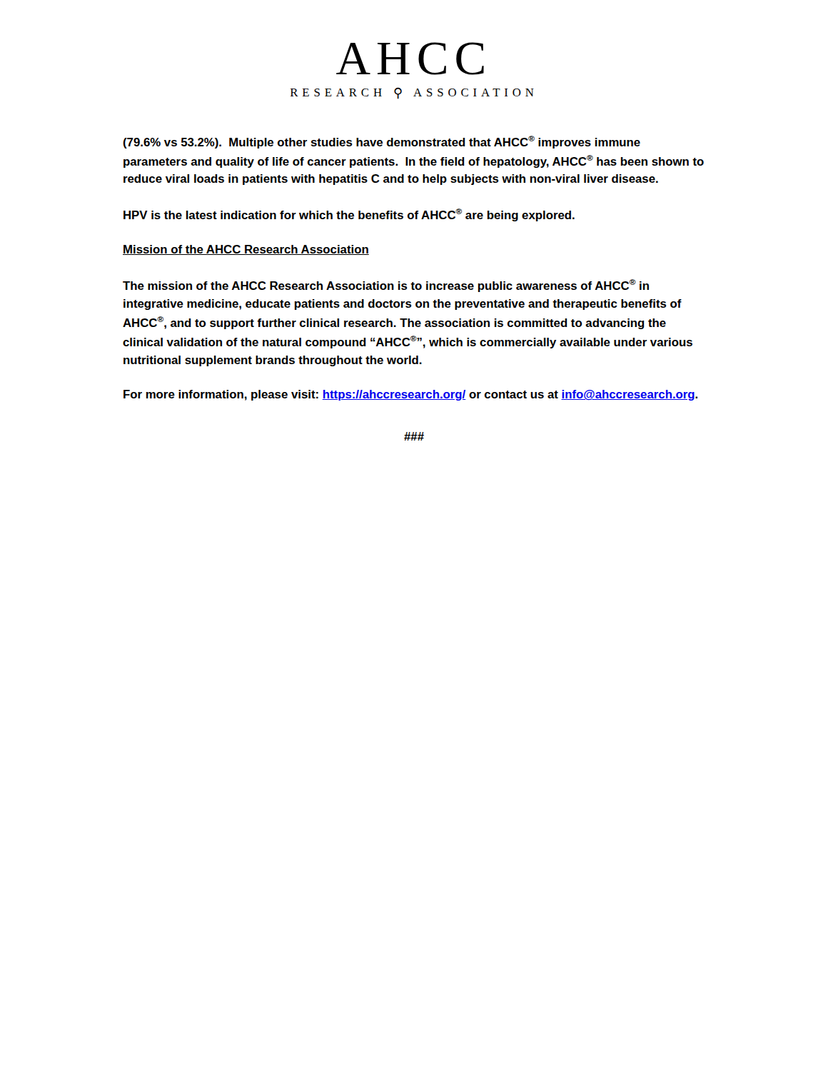AHCC
RESEARCH ⚲ ASSOCIATION
(79.6% vs 53.2%). Multiple other studies have demonstrated that AHCC® improves immune parameters and quality of life of cancer patients. In the field of hepatology, AHCC® has been shown to reduce viral loads in patients with hepatitis C and to help subjects with non-viral liver disease.
HPV is the latest indication for which the benefits of AHCC® are being explored.
Mission of the AHCC Research Association
The mission of the AHCC Research Association is to increase public awareness of AHCC® in integrative medicine, educate patients and doctors on the preventative and therapeutic benefits of AHCC®, and to support further clinical research. The association is committed to advancing the clinical validation of the natural compound “AHCC®”, which is commercially available under various nutritional supplement brands throughout the world.
For more information, please visit: https://ahccresearch.org/ or contact us at info@ahccresearch.org.
###